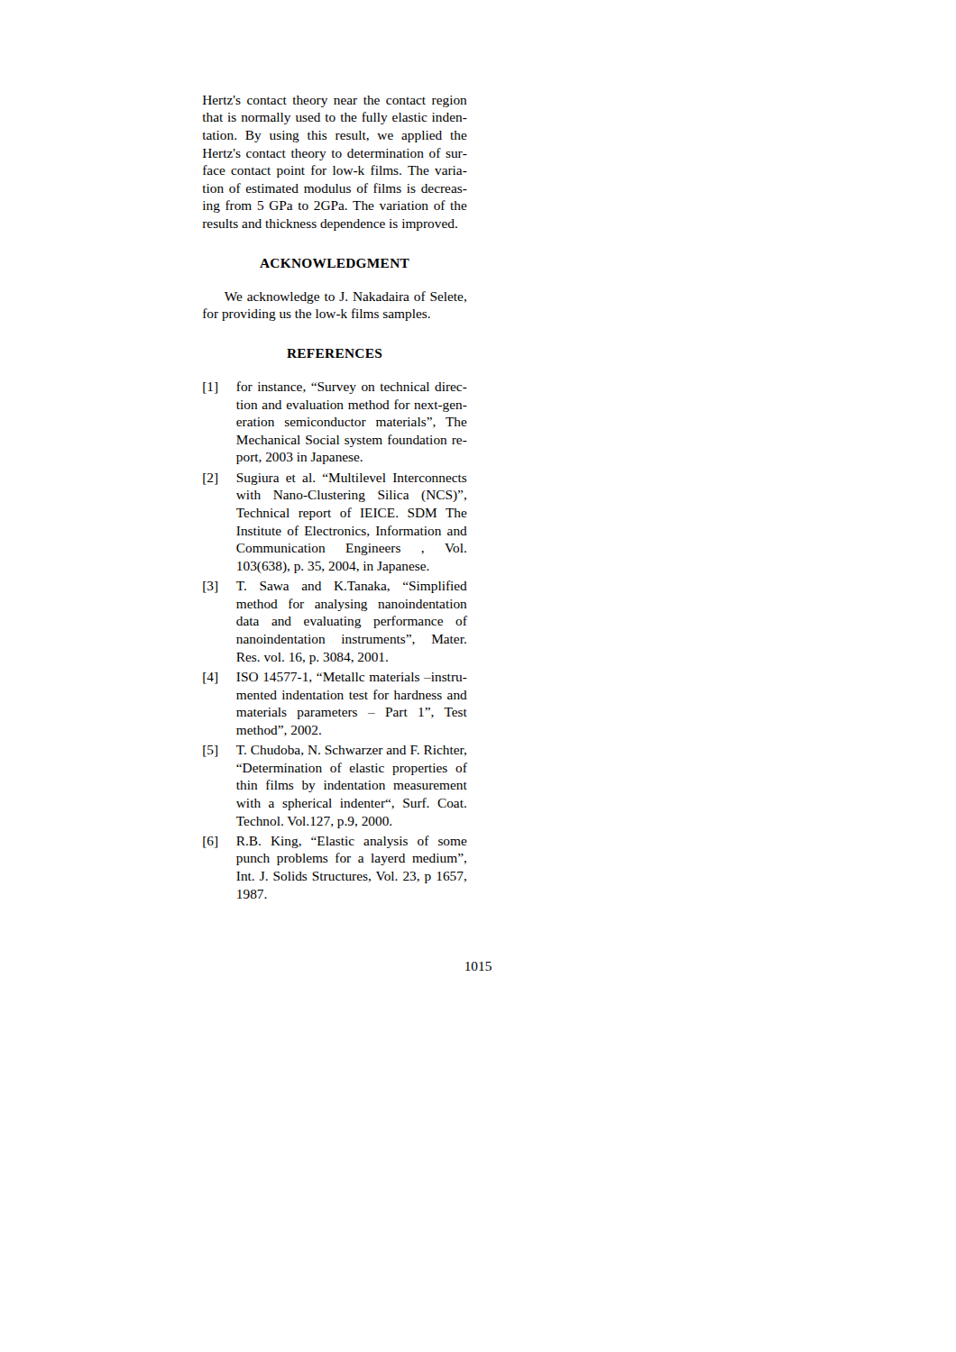Hertz's contact theory near the contact region that is normally used to the fully elastic indentation. By using this result, we applied the Hertz's contact theory to determination of surface contact point for low-k films. The variation of estimated modulus of films is decreasing from 5 GPa to 2GPa. The variation of the results and thickness dependence is improved.
ACKNOWLEDGMENT
We acknowledge to J. Nakadaira of Selete, for providing us the low-k films samples.
REFERENCES
[1] for instance, “Survey on technical direction and evaluation method for next-generation semiconductor materials”, The Mechanical Social system foundation report, 2003 in Japanese.
[2] Sugiura et al. “Multilevel Interconnects with Nano-Clustering Silica (NCS)”, Technical report of IEICE. SDM The Institute of Electronics, Information and Communication Engineers , Vol. 103(638), p. 35, 2004, in Japanese.
[3] T. Sawa and K.Tanaka, “Simplified method for analysing nanoindentation data and evaluating performance of nanoindentation instruments”, Mater. Res. vol. 16, p. 3084, 2001.
[4] ISO 14577-1, “Metallc materials –instrumented indentation test for hardness and materials parameters – Part 1”, Test method”, 2002.
[5] T. Chudoba, N. Schwarzer and F. Richter, “Determination of elastic properties of thin films by indentation measurement with a spherical indenter“, Surf. Coat. Technol. Vol.127, p.9, 2000.
[6] R.B. King, “Elastic analysis of some punch problems for a layerd medium”, Int. J. Solids Structures, Vol. 23, p 1657, 1987.
1015